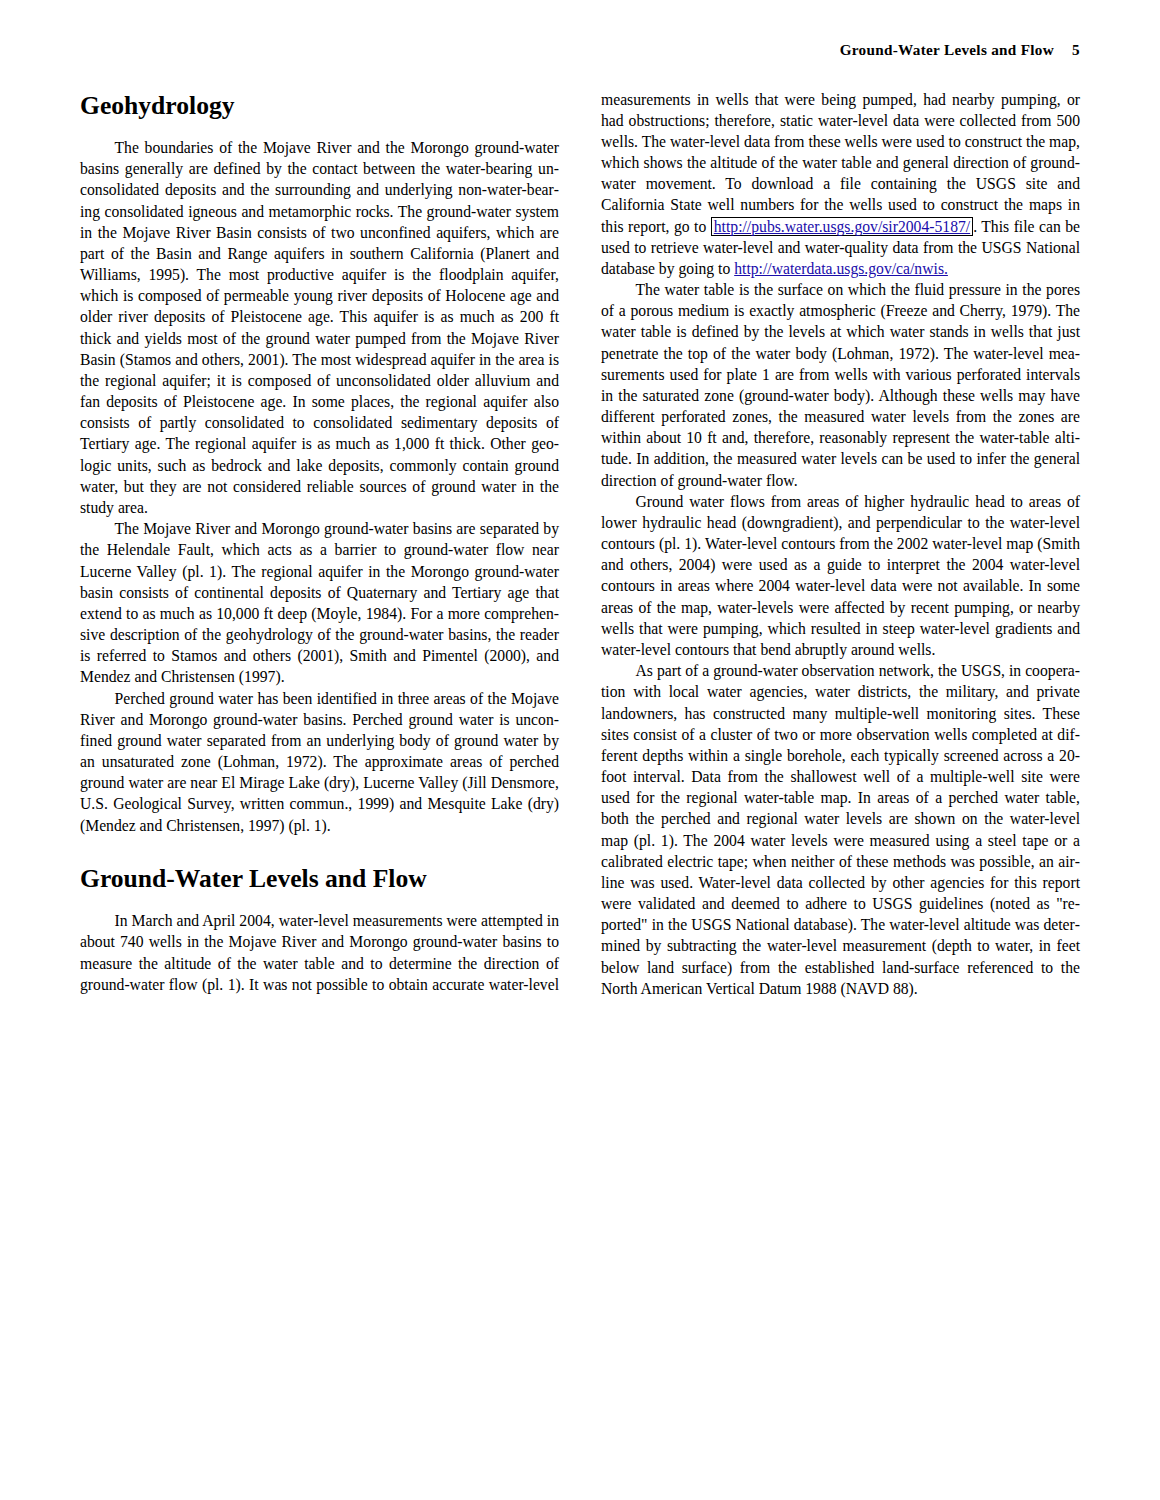Ground-Water Levels and Flow 5
Geohydrology
The boundaries of the Mojave River and the Morongo ground-water basins generally are defined by the contact between the water-bearing unconsolidated deposits and the surrounding and underlying non-water-bearing consolidated igneous and metamorphic rocks. The ground-water system in the Mojave River Basin consists of two unconfined aquifers, which are part of the Basin and Range aquifers in southern California (Planert and Williams, 1995). The most productive aquifer is the floodplain aquifer, which is composed of permeable young river deposits of Holocene age and older river deposits of Pleistocene age. This aquifer is as much as 200 ft thick and yields most of the ground water pumped from the Mojave River Basin (Stamos and others, 2001). The most widespread aquifer in the area is the regional aquifer; it is composed of unconsolidated older alluvium and fan deposits of Pleistocene age. In some places, the regional aquifer also consists of partly consolidated to consolidated sedimentary deposits of Tertiary age. The regional aquifer is as much as 1,000 ft thick. Other geologic units, such as bedrock and lake deposits, commonly contain ground water, but they are not considered reliable sources of ground water in the study area.
The Mojave River and Morongo ground-water basins are separated by the Helendale Fault, which acts as a barrier to ground-water flow near Lucerne Valley (pl. 1). The regional aquifer in the Morongo ground-water basin consists of continental deposits of Quaternary and Tertiary age that extend to as much as 10,000 ft deep (Moyle, 1984). For a more comprehensive description of the geohydrology of the ground-water basins, the reader is referred to Stamos and others (2001), Smith and Pimentel (2000), and Mendez and Christensen (1997).
Perched ground water has been identified in three areas of the Mojave River and Morongo ground-water basins. Perched ground water is unconfined ground water separated from an underlying body of ground water by an unsaturated zone (Lohman, 1972). The approximate areas of perched ground water are near El Mirage Lake (dry), Lucerne Valley (Jill Densmore, U.S. Geological Survey, written commun., 1999) and Mesquite Lake (dry) (Mendez and Christensen, 1997) (pl. 1).
Ground-Water Levels and Flow
In March and April 2004, water-level measurements were attempted in about 740 wells in the Mojave River and Morongo ground-water basins to measure the altitude of the water table and to determine the direction of ground-water flow (pl. 1). It was not possible to obtain accurate water-level measurements in wells that were being pumped, had nearby pumping, or had obstructions; therefore, static water-level data were collected from 500 wells. The water-level data from these wells were used to construct the map, which shows the altitude of the water table and general direction of ground-water movement. To download a file containing the USGS site and California State well numbers for the wells used to construct the maps in this report, go to http://pubs.water.usgs.gov/sir2004-5187/. This file can be used to retrieve water-level and water-quality data from the USGS National database by going to http://waterdata.usgs.gov/ca/nwis.
The water table is the surface on which the fluid pressure in the pores of a porous medium is exactly atmospheric (Freeze and Cherry, 1979). The water table is defined by the levels at which water stands in wells that just penetrate the top of the water body (Lohman, 1972). The water-level measurements used for plate 1 are from wells with various perforated intervals in the saturated zone (ground-water body). Although these wells may have different perforated zones, the measured water levels from the zones are within about 10 ft and, therefore, reasonably represent the water-table altitude. In addition, the measured water levels can be used to infer the general direction of ground-water flow.
Ground water flows from areas of higher hydraulic head to areas of lower hydraulic head (downgradient), and perpendicular to the water-level contours (pl. 1). Water-level contours from the 2002 water-level map (Smith and others, 2004) were used as a guide to interpret the 2004 water-level contours in areas where 2004 water-level data were not available. In some areas of the map, water-levels were affected by recent pumping, or nearby wells that were pumping, which resulted in steep water-level gradients and water-level contours that bend abruptly around wells.
As part of a ground-water observation network, the USGS, in cooperation with local water agencies, water districts, the military, and private landowners, has constructed many multiple-well monitoring sites. These sites consist of a cluster of two or more observation wells completed at different depths within a single borehole, each typically screened across a 20-foot interval. Data from the shallowest well of a multiple-well site were used for the regional water-table map. In areas of a perched water table, both the perched and regional water levels are shown on the water-level map (pl. 1). The 2004 water levels were measured using a steel tape or a calibrated electric tape; when neither of these methods was possible, an airline was used. Water-level data collected by other agencies for this report were validated and deemed to adhere to USGS guidelines (noted as "reported" in the USGS National database). The water-level altitude was determined by subtracting the water-level measurement (depth to water, in feet below land surface) from the established land-surface referenced to the North American Vertical Datum 1988 (NAVD 88).